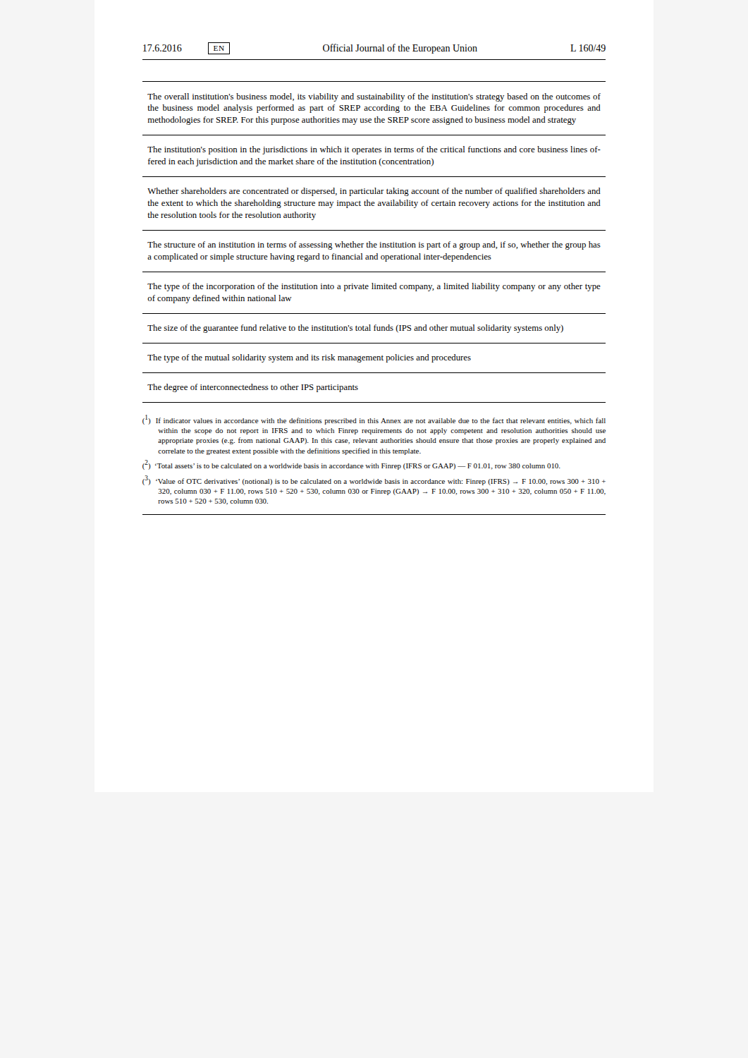17.6.2016 EN Official Journal of the European Union L 160/49
| The overall institution's business model, its viability and sustainability of the institution's strategy based on the outcomes of the business model analysis performed as part of SREP according to the EBA Guidelines for common procedures and methodologies for SREP. For this purpose authorities may use the SREP score assigned to business model and strategy |
| The institution's position in the jurisdictions in which it operates in terms of the critical functions and core business lines offered in each jurisdiction and the market share of the institution (concentration) |
| Whether shareholders are concentrated or dispersed, in particular taking account of the number of qualified shareholders and the extent to which the shareholding structure may impact the availability of certain recovery actions for the institution and the resolution tools for the resolution authority |
| The structure of an institution in terms of assessing whether the institution is part of a group and, if so, whether the group has a complicated or simple structure having regard to financial and operational inter-dependencies |
| The type of the incorporation of the institution into a private limited company, a limited liability company or any other type of company defined within national law |
| The size of the guarantee fund relative to the institution's total funds (IPS and other mutual solidarity systems only) |
| The type of the mutual solidarity system and its risk management policies and procedures |
| The degree of interconnectedness to other IPS participants |
(1) If indicator values in accordance with the definitions prescribed in this Annex are not available due to the fact that relevant entities, which fall within the scope do not report in IFRS and to which Finrep requirements do not apply competent and resolution authorities should use appropriate proxies (e.g. from national GAAP). In this case, relevant authorities should ensure that those proxies are properly explained and correlate to the greatest extent possible with the definitions specified in this template.
(2) ‘Total assets’ is to be calculated on a worldwide basis in accordance with Finrep (IFRS or GAAP) — F 01.01, row 380 column 010.
(3) ‘Value of OTC derivatives’ (notional) is to be calculated on a worldwide basis in accordance with: Finrep (IFRS) → F 10.00, rows 300 + 310 + 320, column 030 + F 11.00, rows 510 + 520 + 530, column 030 or Finrep (GAAP) → F 10.00, rows 300 + 310 + 320, column 050 + F 11.00, rows 510 + 520 + 530, column 030.